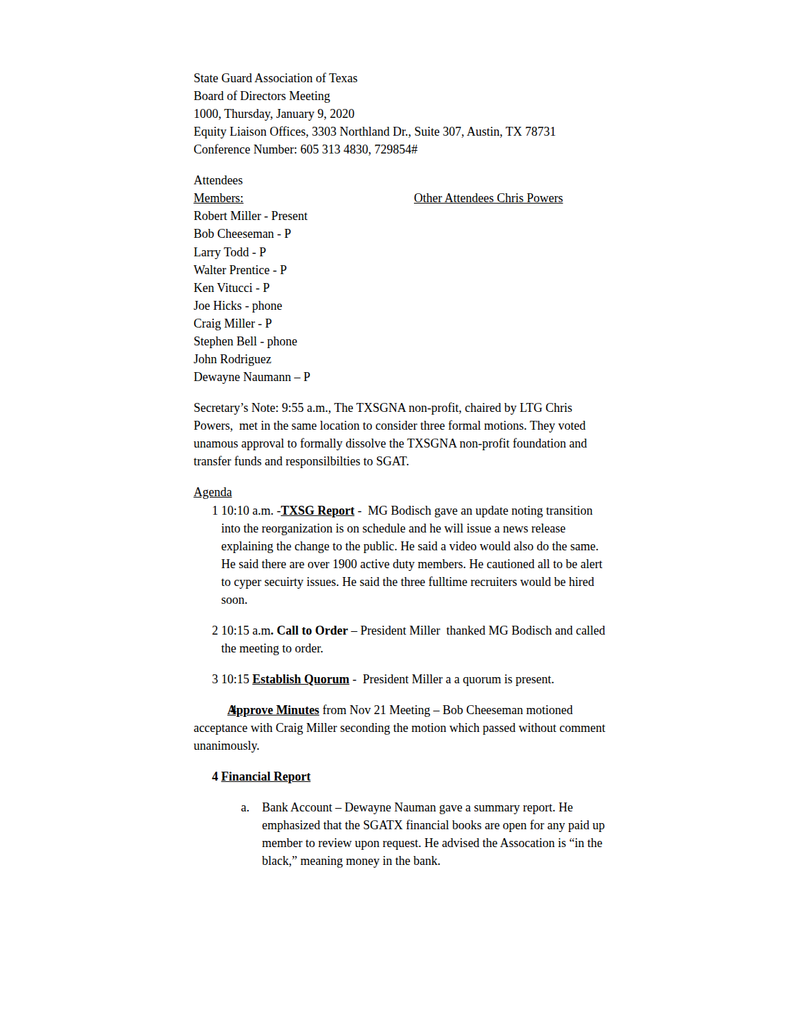State Guard Association of Texas
Board of Directors Meeting
1000, Thursday, January 9, 2020
Equity Liaison Offices, 3303 Northland Dr., Suite 307, Austin, TX 78731
Conference Number: 605 313 4830, 729854#
Attendees
Members:
Other Attendees Chris Powers
Robert Miller - Present
Bob Cheeseman - P
Larry Todd - P
Walter Prentice - P
Ken Vitucci - P
Joe Hicks - phone
Craig Miller - P
Stephen Bell - phone
John Rodriguez
Dewayne Naumann – P
Secretary’s Note: 9:55 a.m., The TXSGNA non-profit, chaired by LTG Chris Powers, met in the same location to consider three formal motions. They voted unamous approval to formally dissolve the TXSGNA non-profit foundation and transfer funds and responsilbilties to SGAT.
Agenda
1
10:10 a.m. -TXSG Report - MG Bodisch gave an update noting transition into the reorganization is on schedule and he will issue a news release explaining the change to the public. He said a video would also do the same. He said there are over 1900 active duty members. He cautioned all to be alert to cyper secuirty issues. He said the three fulltime recruiters would be hired soon.
2
10:15 a.m. Call to Order – President Miller thanked MG Bodisch and called the meeting to order.
3
10:15 Establish Quorum - President Miller a a quorum is present.
4 Approve Minutes from Nov 21 Meeting – Bob Cheeseman motioned acceptance with Craig Miller seconding the motion which passed without comment unanimously.
4
Financial Report
a.
Bank Account – Dewayne Nauman gave a summary report. He emphasized that the SGATX financial books are open for any paid up member to review upon request. He advised the Assocation is “in the black,” meaning money in the bank.